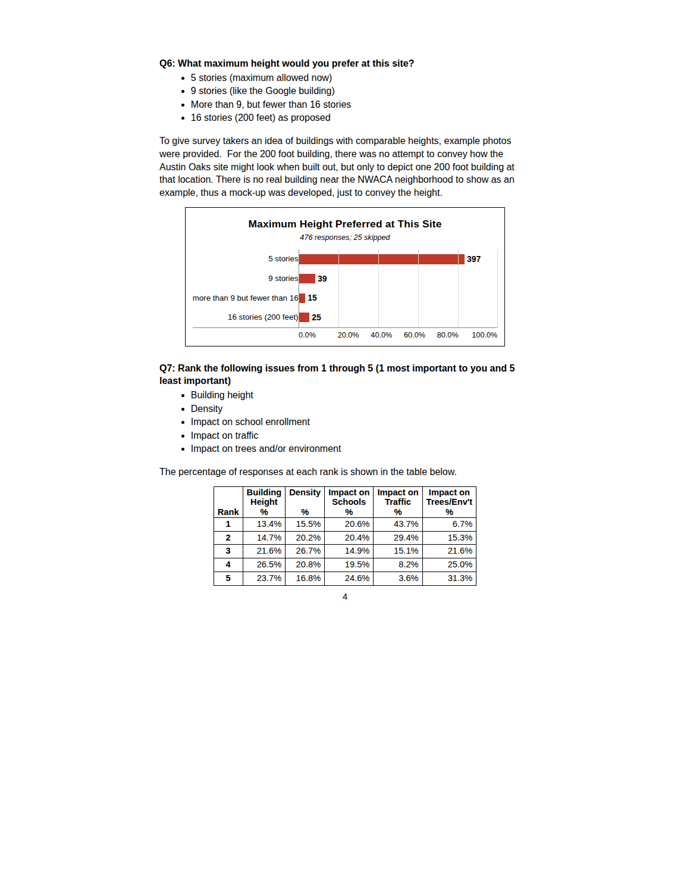Q6: What maximum height would you prefer at this site?
5 stories (maximum allowed now)
9 stories (like the Google building)
More than 9, but fewer than 16 stories
16 stories (200 feet) as proposed
To give survey takers an idea of buildings with comparable heights, example photos were provided. For the 200 foot building, there was no attempt to convey how the Austin Oaks site might look when built out, but only to depict one 200 foot building at that location. There is no real building near the NWACA neighborhood to show as an example, thus a mock-up was developed, just to convey the height.
Maximum Height Preferred at This Site
476 responses; 25 skipped
| 5 stories | 397 |
| 9 stories | 39 |
| more than 9 but fewer than 16 | 15 |
| 16 stories (200 feet) | 25 |
| | 0.0% 20.0% 40.0% 60.0% 80.0% 100.0% |
Q7: Rank the following issues from 1 through 5 (1 most important to you and 5 least important)
Building height
Density
Impact on school enrollment
Impact on traffic
Impact on trees and/or environment
The percentage of responses at each rank is shown in the table below.
| Rank | Building Height % | Density % | Impact on Schools % | Impact on Traffic % | Impact on Trees/Env't % |
| --- | --- | --- | --- | --- | --- |
| 1 | 13.4% | 15.5% | 20.6% | 43.7% | 6.7% |
| 2 | 14.7% | 20.2% | 20.4% | 29.4% | 15.3% |
| 3 | 21.6% | 26.7% | 14.9% | 15.1% | 21.6% |
| 4 | 26.5% | 20.8% | 19.5% | 8.2% | 25.0% |
| 5 | 23.7% | 16.8% | 24.6% | 3.6% | 31.3% |
4